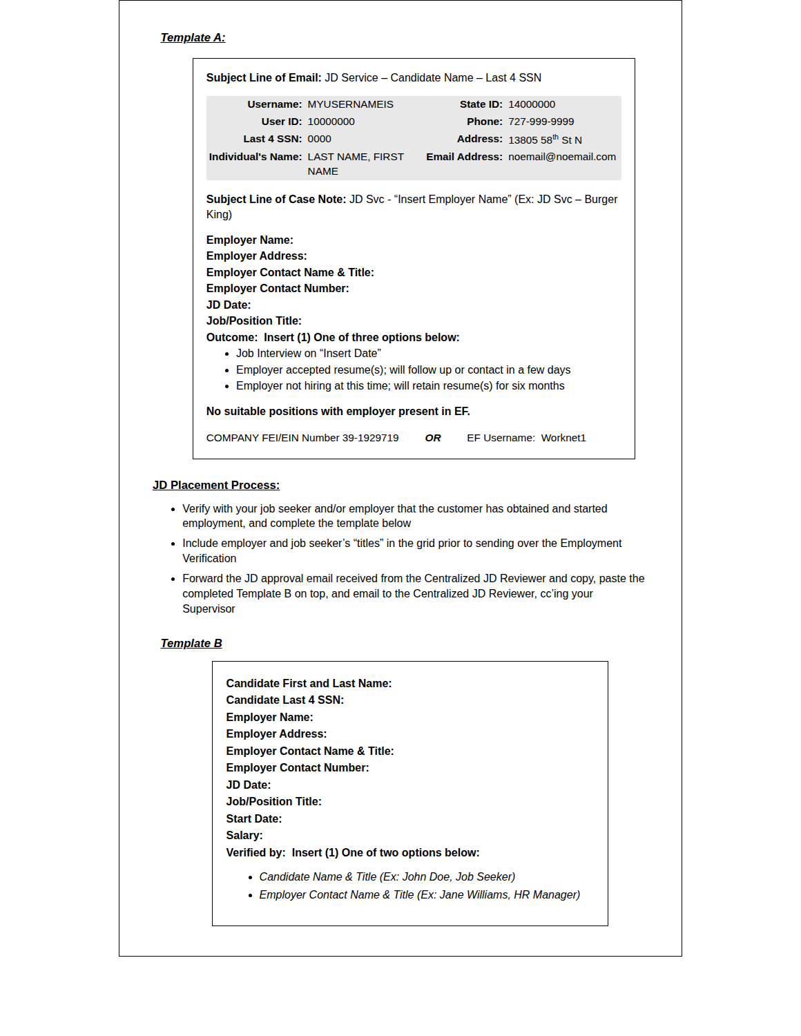Template A:
Subject Line of Email: JD Service – Candidate Name – Last 4 SSN
| Username: | MYUSERNAMEIS | State ID: | 14000000 |
| User ID: | 10000000 | Phone: | 727-999-9999 |
| Last 4 SSN: | 0000 | Address: | 13805 58 th St N |
| Individual's Name: | LAST NAME, FIRST NAME | Email Address: | noemail@noemail.com |
Subject Line of Case Note: JD Svc - “Insert Employer Name” (Ex: JD Svc – Burger King)
Employer Name:
Employer Address:
Employer Contact Name & Title:
Employer Contact Number:
JD Date:
Job/Position Title:
Outcome: Insert (1) One of three options below:
Job Interview on “Insert Date”
Employer accepted resume(s); will follow up or contact in a few days
Employer not hiring at this time; will retain resume(s) for six months
No suitable positions with employer present in EF.
COMPANY FEI/EIN Number 39-1929719 OR EF Username: Worknet1
JD Placement Process:
Verify with your job seeker and/or employer that the customer has obtained and started employment, and complete the template below
Include employer and job seeker’s “titles” in the grid prior to sending over the Employment Verification
Forward the JD approval email received from the Centralized JD Reviewer and copy, paste the completed Template B on top, and email to the Centralized JD Reviewer, cc’ing your Supervisor
Template B
Candidate First and Last Name:
Candidate Last 4 SSN:
Employer Name:
Employer Address:
Employer Contact Name & Title:
Employer Contact Number:
JD Date:
Job/Position Title:
Start Date:
Salary:
Verified by: Insert (1) One of two options below:
Candidate Name & Title (Ex: John Doe, Job Seeker)
Employer Contact Name & Title (Ex: Jane Williams, HR Manager)